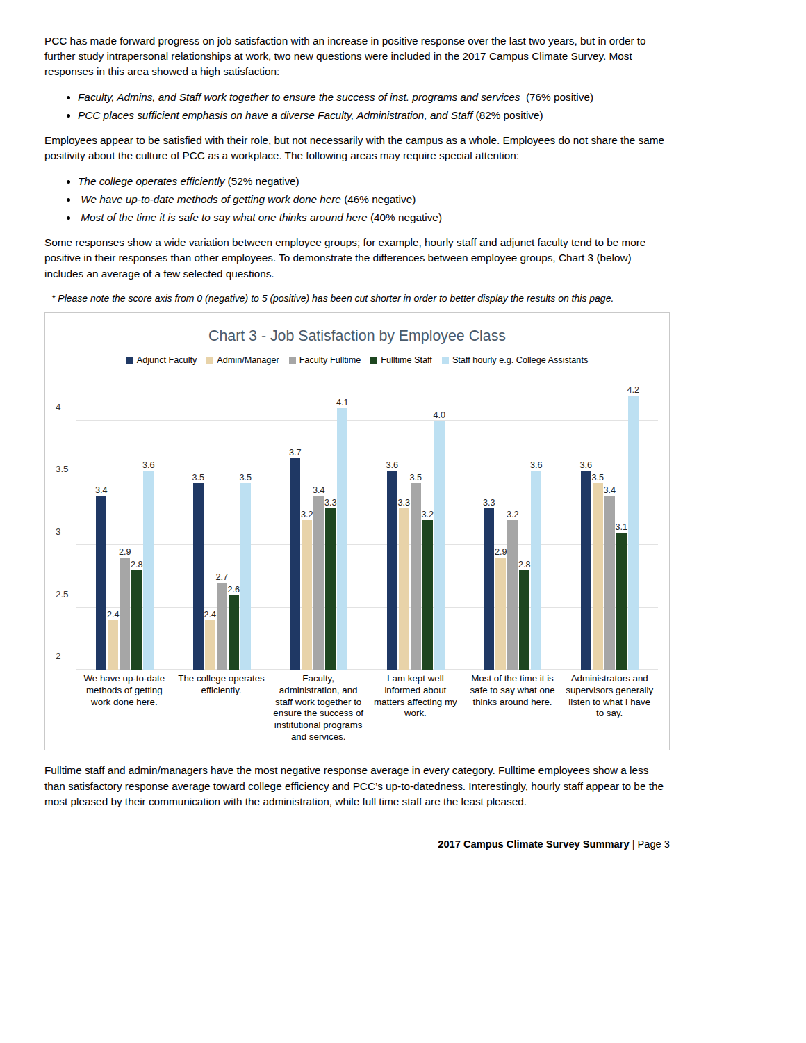PCC has made forward progress on job satisfaction with an increase in positive response over the last two years, but in order to further study intrapersonal relationships at work, two new questions were included in the 2017 Campus Climate Survey. Most responses in this area showed a high satisfaction:
Faculty, Admins, and Staff work together to ensure the success of inst. programs and services (76% positive)
PCC places sufficient emphasis on have a diverse Faculty, Administration, and Staff (82% positive)
Employees appear to be satisfied with their role, but not necessarily with the campus as a whole. Employees do not share the same positivity about the culture of PCC as a workplace. The following areas may require special attention:
The college operates efficiently (52% negative)
We have up-to-date methods of getting work done here (46% negative)
Most of the time it is safe to say what one thinks around here (40% negative)
Some responses show a wide variation between employee groups; for example, hourly staff and adjunct faculty tend to be more positive in their responses than other employees. To demonstrate the differences between employee groups, Chart 3 (below) includes an average of a few selected questions.
* Please note the score axis from 0 (negative) to 5 (positive) has been cut shorter in order to better display the results on this page.
Chart 3 - Job Satisfaction by Employee Class
Adjunct Faculty Admin/Manager Faculty Fulltime Fulltime Staff Staff hourly e.g. College Assistants
2
2.5
3
3.5
4
3.4
2.4
2.9
2.8
3.6
3.5
2.4
2.7
2.6
3.5
3.7
3.2
3.4
3.3
4.1
3.6
3.3
3.5
3.2
4.0
3.3
2.9
3.2
2.8
3.6
3.6
3.5
3.4
3.1
4.2
We have up-to-date methods of getting work done here.
The college operates efficiently.
Faculty, administration, and staff work together to ensure the success of institutional programs and services.
I am kept well informed about matters affecting my work.
Most of the time it is safe to say what one thinks around here.
Administrators and supervisors generally listen to what I have to say.
Fulltime staff and admin/managers have the most negative response average in every category. Fulltime employees show a less than satisfactory response average toward college efficiency and PCC’s up-to-datedness. Interestingly, hourly staff appear to be the most pleased by their communication with the administration, while full time staff are the least pleased.
2017 Campus Climate Survey Summary | Page 3